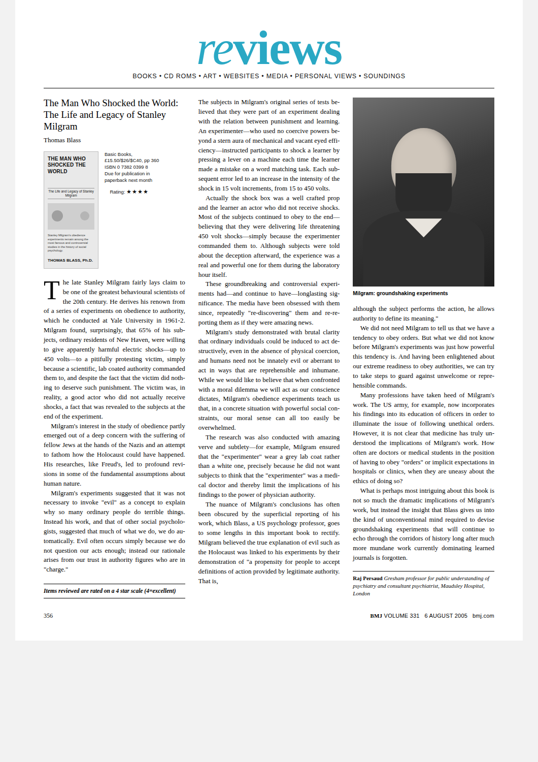re views
BOOKS • CD ROMS • ART • WEBSITES • MEDIA • PERSONAL VIEWS • SOUNDINGS
The Man Who Shocked the World: The Life and Legacy of Stanley Milgram
Thomas Blass
THE MAN WHO
SHOCKED THE
WORLD
The Life and Legacy of Stanley Milgram
Stanley Milgram's obedience experiments remain among the most famous and controversial studies in the history of social psychology.
THOMAS BLASS, Ph.D.
Basic Books,
£15.50/$26/$C40, pp 360
ISBN 0 7382 0399 8
Due for publication in
paperback next month
Rating: ★★★★
The late Stanley Milgram fairly lays claim to be one of the greatest behavioural scientists of the 20th century. He derives his renown from of a series of experiments on obedience to authority, which he conducted at Yale University in 1961-2. Milgram found, surprisingly, that 65% of his subjects, ordinary residents of New Haven, were willing to give apparently harmful electric shocks—up to 450 volts—to a pitifully protesting victim, simply because a scientific, lab coated authority commanded them to, and despite the fact that the victim did nothing to deserve such punishment. The victim was, in reality, a good actor who did not actually receive shocks, a fact that was revealed to the subjects at the end of the experiment.
Milgram's interest in the study of obedience partly emerged out of a deep concern with the suffering of fellow Jews at the hands of the Nazis and an attempt to fathom how the Holocaust could have happened. His researches, like Freud's, led to profound revisions in some of the fundamental assumptions about human nature.
Milgram's experiments suggested that it was not necessary to invoke "evil" as a concept to explain why so many ordinary people do terrible things. Instead his work, and that of other social psychologists, suggested that much of what we do, we do automatically. Evil often occurs simply because we do not question our acts enough; instead our rationale arises from our trust in authority figures who are in "charge."
Items reviewed are rated on a 4 star scale (4=excellent)
The subjects in Milgram's original series of tests believed that they were part of an experiment dealing with the relation between punishment and learning. An experimenter—who used no coercive powers beyond a stern aura of mechanical and vacant eyed efficiency—instructed participants to shock a learner by pressing a lever on a machine each time the learner made a mistake on a word matching task. Each subsequent error led to an increase in the intensity of the shock in 15 volt increments, from 15 to 450 volts.
Actually the shock box was a well crafted prop and the learner an actor who did not receive shocks. Most of the subjects continued to obey to the end—believing that they were delivering life threatening 450 volt shocks—simply because the experimenter commanded them to. Although subjects were told about the deception afterward, the experience was a real and powerful one for them during the laboratory hour itself.
These groundbreaking and controversial experiments had—and continue to have—longlasting significance. The media have been obsessed with them since, repeatedly "re-discovering" them and re-reporting them as if they were amazing news.
Milgram's study demonstrated with brutal clarity that ordinary individuals could be induced to act destructively, even in the absence of physical coercion, and humans need not be innately evil or aberrant to act in ways that are reprehensible and inhumane. While we would like to believe that when confronted with a moral dilemma we will act as our conscience dictates, Milgram's obedience experiments teach us that, in a concrete situation with powerful social constraints, our moral sense can all too easily be overwhelmed.
The research was also conducted with amazing verve and subtlety—for example, Milgram ensured that the "experimenter" wear a grey lab coat rather than a white one, precisely because he did not want subjects to think that the "experimenter" was a medical doctor and thereby limit the implications of his findings to the power of physician authority.
The nuance of Milgram's conclusions has often been obscured by the superficial reporting of his work, which Blass, a US psychology professor, goes to some lengths in this important book to rectify. Milgram believed the true explanation of evil such as the Holocaust was linked to his experiments by their demonstration of "a propensity for people to accept definitions of action provided by legitimate authority. That is,
Milgram: groundshaking experiments
although the subject performs the action, he allows authority to define its meaning."
We did not need Milgram to tell us that we have a tendency to obey orders. But what we did not know before Milgram's experiments was just how powerful this tendency is. And having been enlightened about our extreme readiness to obey authorities, we can try to take steps to guard against unwelcome or reprehensible commands.
Many professions have taken heed of Milgram's work. The US army, for example, now incorporates his findings into its education of officers in order to illuminate the issue of following unethical orders. However, it is not clear that medicine has truly understood the implications of Milgram's work. How often are doctors or medical students in the position of having to obey "orders" or implicit expectations in hospitals or clinics, when they are uneasy about the ethics of doing so?
What is perhaps most intriguing about this book is not so much the dramatic implications of Milgram's work, but instead the insight that Blass gives us into the kind of unconventional mind required to devise groundshaking experiments that will continue to echo through the corridors of history long after much more mundane work currently dominating learned journals is forgotten.
Raj Persaud Gresham professor for public understanding of psychiatry and consultant psychiatrist, Maudsley Hospital, London
356
BMJ VOLUME 331 6 AUGUST 2005 bmj.com